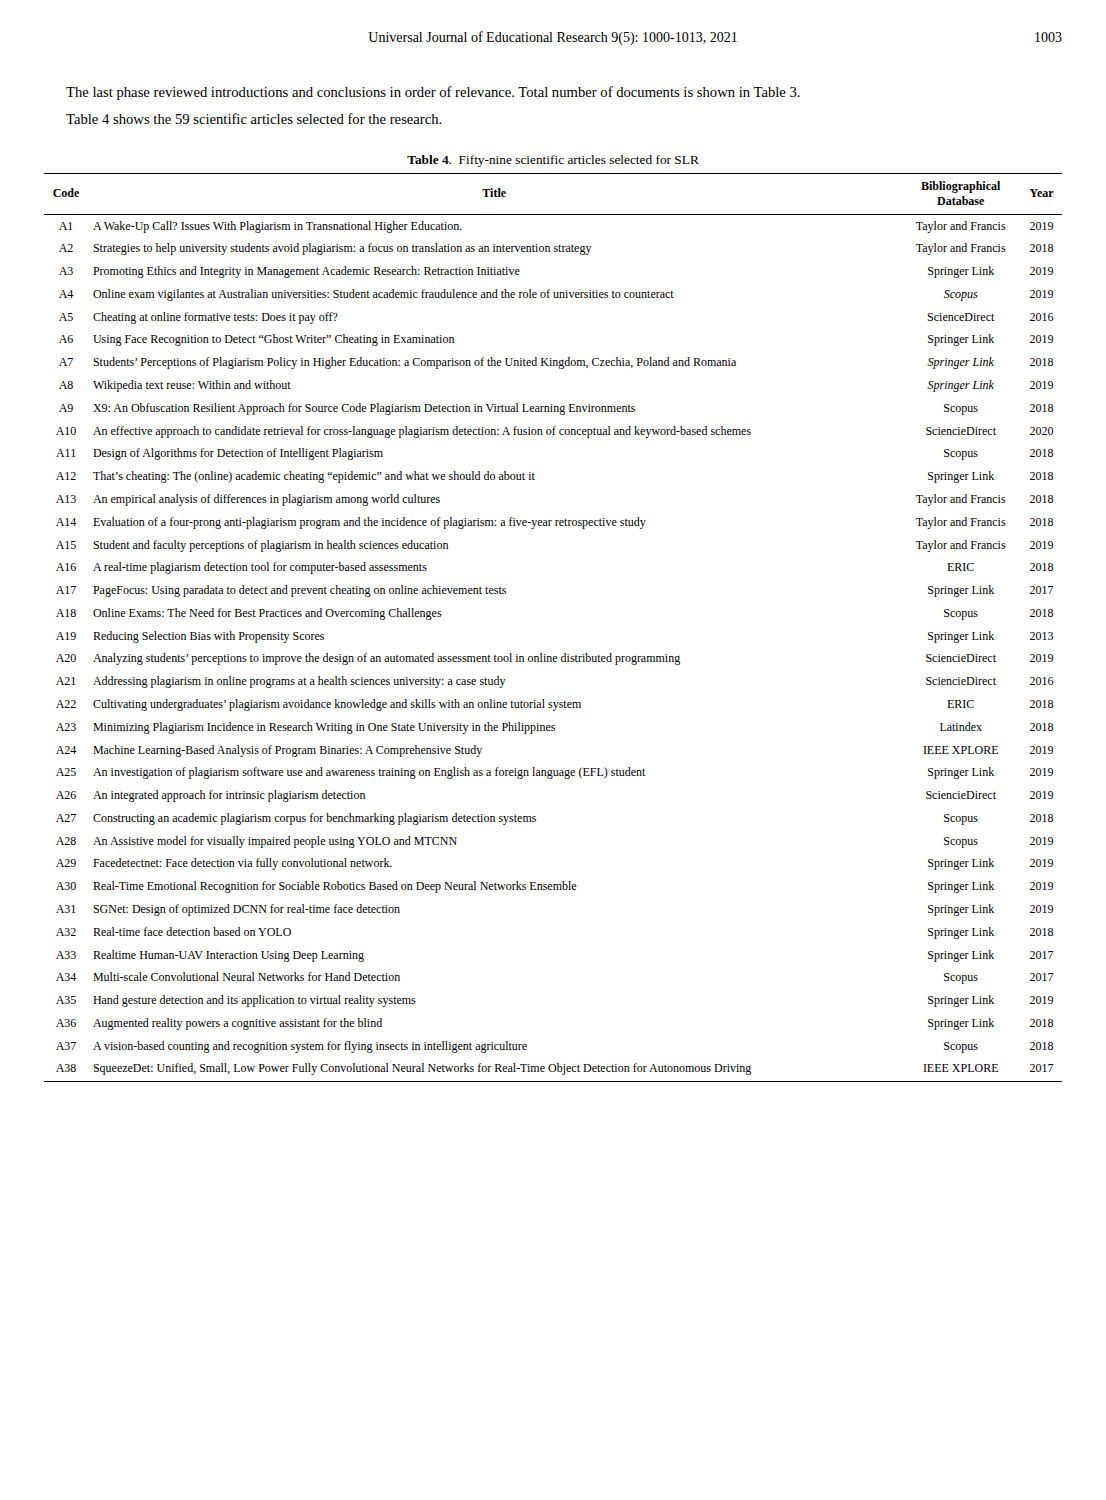Universal Journal of Educational Research 9(5): 1000-1013, 2021 1003
The last phase reviewed introductions and conclusions in order of relevance. Total number of documents is shown in Table 3.
Table 4 shows the 59 scientific articles selected for the research.
Table 4. Fifty-nine scientific articles selected for SLR
| Code | Title | Bibliographical Database | Year |
| --- | --- | --- | --- |
| A1 | A Wake-Up Call? Issues With Plagiarism in Transnational Higher Education. | Taylor and Francis | 2019 |
| A2 | Strategies to help university students avoid plagiarism: a focus on translation as an intervention strategy | Taylor and Francis | 2018 |
| A3 | Promoting Ethics and Integrity in Management Academic Research: Retraction Initiative | Springer Link | 2019 |
| A4 | Online exam vigilantes at Australian universities: Student academic fraudulence and the role of universities to counteract | Scopus | 2019 |
| A5 | Cheating at online formative tests: Does it pay off? | ScienceDirect | 2016 |
| A6 | Using Face Recognition to Detect “Ghost Writer” Cheating in Examination | Springer Link | 2019 |
| A7 | Students’ Perceptions of Plagiarism Policy in Higher Education: a Comparison of the United Kingdom, Czechia, Poland and Romania | Springer Link | 2018 |
| A8 | Wikipedia text reuse: Within and without | Springer Link | 2019 |
| A9 | X9: An Obfuscation Resilient Approach for Source Code Plagiarism Detection in Virtual Learning Environments | Scopus | 2018 |
| A10 | An effective approach to candidate retrieval for cross-language plagiarism detection: A fusion of conceptual and keyword-based schemes | SciencieDirect | 2020 |
| A11 | Design of Algorithms for Detection of Intelligent Plagiarism | Scopus | 2018 |
| A12 | That’s cheating: The (online) academic cheating “epidemic” and what we should do about it | Springer Link | 2018 |
| A13 | An empirical analysis of differences in plagiarism among world cultures | Taylor and Francis | 2018 |
| A14 | Evaluation of a four-prong anti-plagiarism program and the incidence of plagiarism: a five-year retrospective study | Taylor and Francis | 2018 |
| A15 | Student and faculty perceptions of plagiarism in health sciences education | Taylor and Francis | 2019 |
| A16 | A real-time plagiarism detection tool for computer-based assessments | ERIC | 2018 |
| A17 | PageFocus: Using paradata to detect and prevent cheating on online achievement tests | Springer Link | 2017 |
| A18 | Online Exams: The Need for Best Practices and Overcoming Challenges | Scopus | 2018 |
| A19 | Reducing Selection Bias with Propensity Scores | Springer Link | 2013 |
| A20 | Analyzing students’ perceptions to improve the design of an automated assessment tool in online distributed programming | SciencieDirect | 2019 |
| A21 | Addressing plagiarism in online programs at a health sciences university: a case study | SciencieDirect | 2016 |
| A22 | Cultivating undergraduates’ plagiarism avoidance knowledge and skills with an online tutorial system | ERIC | 2018 |
| A23 | Minimizing Plagiarism Incidence in Research Writing in One State University in the Philippines | Latindex | 2018 |
| A24 | Machine Learning-Based Analysis of Program Binaries: A Comprehensive Study | IEEE XPLORE | 2019 |
| A25 | An investigation of plagiarism software use and awareness training on English as a foreign language (EFL) student | Springer Link | 2019 |
| A26 | An integrated approach for intrinsic plagiarism detection | SciencieDirect | 2019 |
| A27 | Constructing an academic plagiarism corpus for benchmarking plagiarism detection systems | Scopus | 2018 |
| A28 | An Assistive model for visually impaired people using YOLO and MTCNN | Scopus | 2019 |
| A29 | Facedetectnet: Face detection via fully convolutional network. | Springer Link | 2019 |
| A30 | Real-Time Emotional Recognition for Sociable Robotics Based on Deep Neural Networks Ensemble | Springer Link | 2019 |
| A31 | SGNet: Design of optimized DCNN for real-time face detection | Springer Link | 2019 |
| A32 | Real-time face detection based on YOLO | Springer Link | 2018 |
| A33 | Realtime Human-UAV Interaction Using Deep Learning | Springer Link | 2017 |
| A34 | Multi-scale Convolutional Neural Networks for Hand Detection | Scopus | 2017 |
| A35 | Hand gesture detection and its application to virtual reality systems | Springer Link | 2019 |
| A36 | Augmented reality powers a cognitive assistant for the blind | Springer Link | 2018 |
| A37 | A vision-based counting and recognition system for flying insects in intelligent agriculture | Scopus | 2018 |
| A38 | SqueezeDet: Unified, Small, Low Power Fully Convolutional Neural Networks for Real-Time Object Detection for Autonomous Driving | IEEE XPLORE | 2017 |